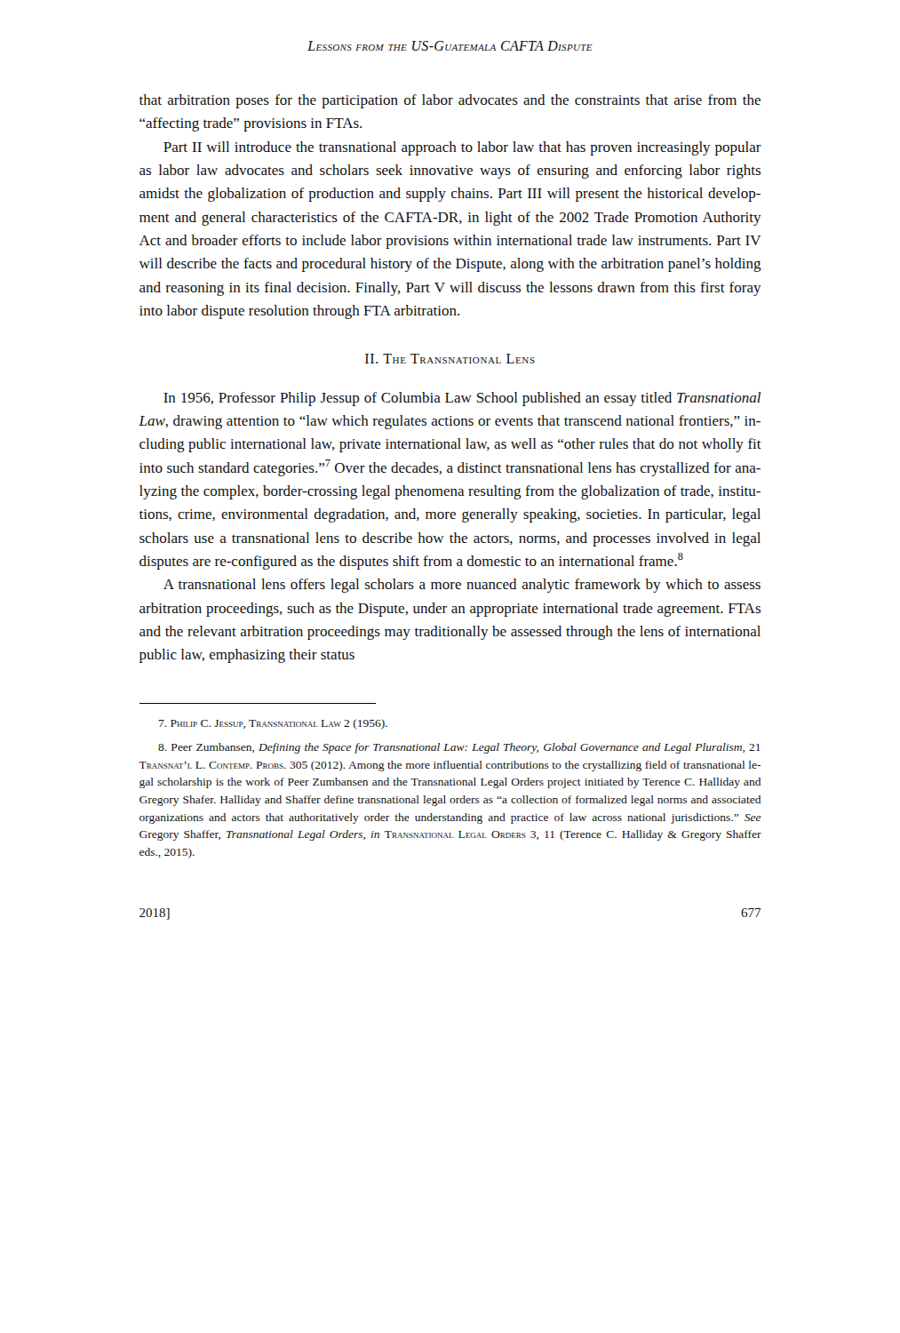Lessons from the US-Guatemala CAFTA Dispute
that arbitration poses for the participation of labor advocates and the constraints that arise from the “affecting trade” provisions in FTAs.
Part II will introduce the transnational approach to labor law that has proven increasingly popular as labor law advocates and scholars seek innovative ways of ensuring and enforcing labor rights amidst the globalization of production and supply chains. Part III will present the historical development and general characteristics of the CAFTA-DR, in light of the 2002 Trade Promotion Authority Act and broader efforts to include labor provisions within international trade law instruments. Part IV will describe the facts and procedural history of the Dispute, along with the arbitration panel’s holding and reasoning in its final decision. Finally, Part V will discuss the lessons drawn from this first foray into labor dispute resolution through FTA arbitration.
II. The Transnational Lens
In 1956, Professor Philip Jessup of Columbia Law School published an essay titled Transnational Law, drawing attention to “law which regulates actions or events that transcend national frontiers,” including public international law, private international law, as well as “other rules that do not wholly fit into such standard categories.”7 Over the decades, a distinct transnational lens has crystallized for analyzing the complex, border-crossing legal phenomena resulting from the globalization of trade, institutions, crime, environmental degradation, and, more generally speaking, societies. In particular, legal scholars use a transnational lens to describe how the actors, norms, and processes involved in legal disputes are re-configured as the disputes shift from a domestic to an international frame.8
A transnational lens offers legal scholars a more nuanced analytic framework by which to assess arbitration proceedings, such as the Dispute, under an appropriate international trade agreement. FTAs and the relevant arbitration proceedings may traditionally be assessed through the lens of international public law, emphasizing their status
7. Philip C. Jessup, Transnational Law 2 (1956).
8. Peer Zumbansen, Defining the Space for Transnational Law: Legal Theory, Global Governance and Legal Pluralism, 21 Transnat’l L. Contemp. Probs. 305 (2012). Among the more influential contributions to the crystallizing field of transnational legal scholarship is the work of Peer Zumbansen and the Transnational Legal Orders project initiated by Terence C. Halliday and Gregory Shafer. Halliday and Shaffer define transnational legal orders as “a collection of formalized legal norms and associated organizations and actors that authoritatively order the understanding and practice of law across national jurisdictions.” See Gregory Shaffer, Transnational Legal Orders, in Transnational Legal Orders 3, 11 (Terence C. Halliday & Gregory Shaffer eds., 2015).
2018] 677